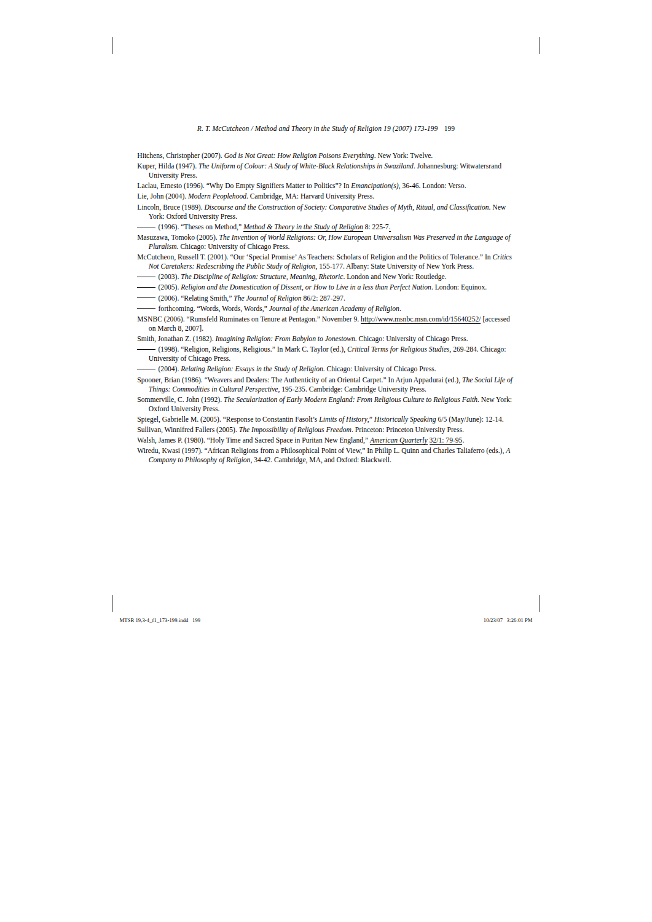R. T. McCutcheon / Method and Theory in the Study of Religion 19 (2007) 173-199199
Hitchens, Christopher (2007). God is Not Great: How Religion Poisons Everything. New York: Twelve.
Kuper, Hilda (1947). The Uniform of Colour: A Study of White-Black Relationships in Swaziland. Johannesburg: Witwatersrand University Press.
Laclau, Ernesto (1996). “Why Do Empty Signifiers Matter to Politics”? In Emancipation(s), 36-46. London: Verso.
Lie, John (2004). Modern Peoplehood. Cambridge, MA: Harvard University Press.
Lincoln, Bruce (1989). Discourse and the Construction of Society: Comparative Studies of Myth, Ritual, and Classification. New York: Oxford University Press.
(1996). “Theses on Method,” Method & Theory in the Study of Religion 8: 225-7.
Masuzawa, Tomoko (2005). The Invention of World Religions: Or, How European Universalism Was Preserved in the Language of Pluralism. Chicago: University of Chicago Press.
McCutcheon, Russell T. (2001). “Our ‘Special Promise’ As Teachers: Scholars of Religion and the Politics of Tolerance.” In Critics Not Caretakers: Redescribing the Public Study of Religion, 155-177. Albany: State University of New York Press.
(2003). The Discipline of Religion: Structure, Meaning, Rhetoric. London and New York: Routledge.
(2005). Religion and the Domestication of Dissent, or How to Live in a less than Perfect Nation. London: Equinox.
(2006). “Relating Smith,” The Journal of Religion 86/2: 287-297.
forthcoming. “Words, Words, Words,” Journal of the American Academy of Religion.
MSNBC (2006). “Rumsfeld Ruminates on Tenure at Pentagon.” November 9. http://www.msnbc.msn.com/id/15640252/ [accessed on March 8, 2007].
Smith, Jonathan Z. (1982). Imagining Religion: From Babylon to Jonestown. Chicago: University of Chicago Press.
(1998). “Religion, Religions, Religious.” In Mark C. Taylor (ed.), Critical Terms for Religious Studies, 269-284. Chicago: University of Chicago Press.
(2004). Relating Religion: Essays in the Study of Religion. Chicago: University of Chicago Press.
Spooner, Brian (1986). “Weavers and Dealers: The Authenticity of an Oriental Carpet.” In Arjun Appadurai (ed.), The Social Life of Things: Commodities in Cultural Perspective, 195-235. Cambridge: Cambridge University Press.
Sommerville, C. John (1992). The Secularization of Early Modern England: From Religious Culture to Religious Faith. New York: Oxford University Press.
Spiegel, Gabrielle M. (2005). “Response to Constantin Fasolt’s Limits of History,” Historically Speaking 6/5 (May/June): 12-14.
Sullivan, Winnifred Fallers (2005). The Impossibility of Religious Freedom. Princeton: Princeton University Press.
Walsh, James P. (1980). “Holy Time and Sacred Space in Puritan New England,” American Quarterly 32/1: 79-95.
Wiredu, Kwasi (1997). “African Religions from a Philosophical Point of View,” In Philip L. Quinn and Charles Taliaferro (eds.), A Company to Philosophy of Religion, 34-42. Cambridge, MA, and Oxford: Blackwell.
MTSR 19,3-4_f1_173-199.indd 199 10/23/07 3:26:01 PM